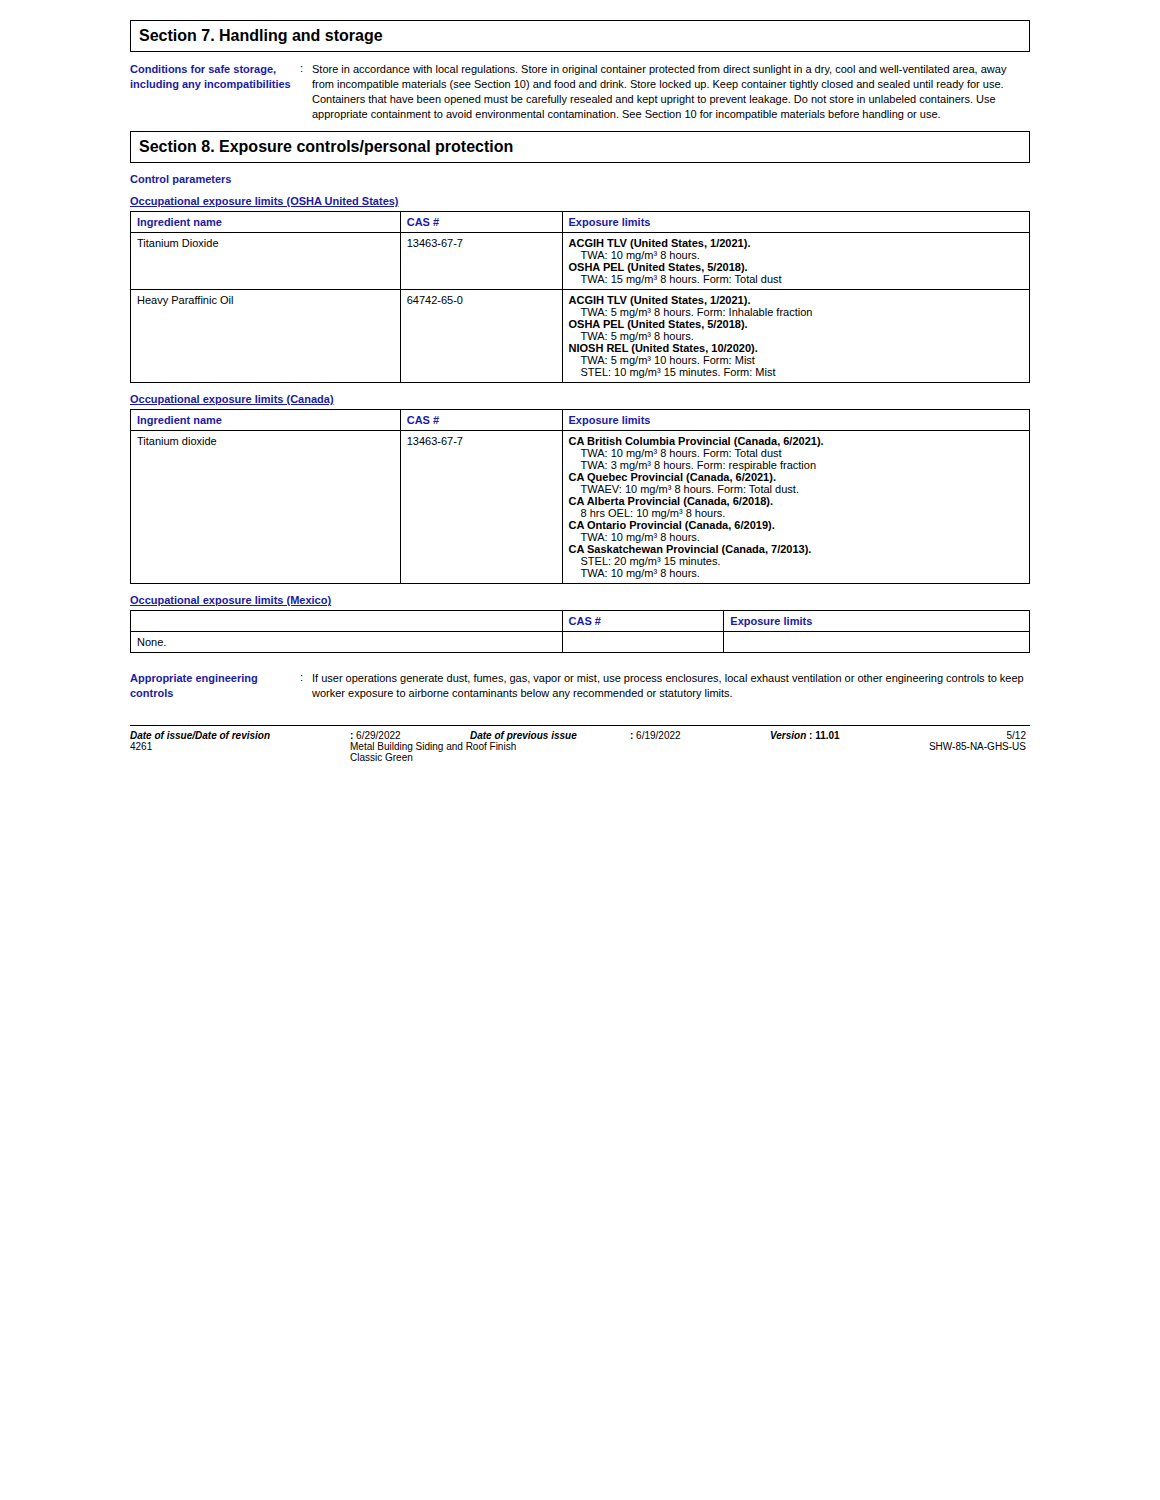Section 7. Handling and storage
Conditions for safe storage, including any incompatibilities
:
Store in accordance with local regulations. Store in original container protected from direct sunlight in a dry, cool and well-ventilated area, away from incompatible materials (see Section 10) and food and drink. Store locked up. Keep container tightly closed and sealed until ready for use. Containers that have been opened must be carefully resealed and kept upright to prevent leakage. Do not store in unlabeled containers. Use appropriate containment to avoid environmental contamination. See Section 10 for incompatible materials before handling or use.
Section 8. Exposure controls/personal protection
Control parameters
Occupational exposure limits (OSHA United States)
| Ingredient name | CAS # | Exposure limits |
| --- | --- | --- |
| Titanium Dioxide | 13463-67-7 | ACGIH TLV (United States, 1/2021). TWA: 10 mg/m³ 8 hours. OSHA PEL (United States, 5/2018). TWA: 15 mg/m³ 8 hours. Form: Total dust |
| Heavy Paraffinic Oil | 64742-65-0 | ACGIH TLV (United States, 1/2021). TWA: 5 mg/m³ 8 hours. Form: Inhalable fraction OSHA PEL (United States, 5/2018). TWA: 5 mg/m³ 8 hours. NIOSH REL (United States, 10/2020). TWA: 5 mg/m³ 10 hours. Form: Mist STEL: 10 mg/m³ 15 minutes. Form: Mist |
Occupational exposure limits (Canada)
| Ingredient name | CAS # | Exposure limits |
| --- | --- | --- |
| Titanium dioxide | 13463-67-7 | CA British Columbia Provincial (Canada, 6/2021). TWA: 10 mg/m³ 8 hours. Form: Total dust TWA: 3 mg/m³ 8 hours. Form: respirable fraction CA Quebec Provincial (Canada, 6/2021). TWAEV: 10 mg/m³ 8 hours. Form: Total dust. CA Alberta Provincial (Canada, 6/2018). 8 hrs OEL: 10 mg/m³ 8 hours. CA Ontario Provincial (Canada, 6/2019). TWA: 10 mg/m³ 8 hours. CA Saskatchewan Provincial (Canada, 7/2013). STEL: 20 mg/m³ 15 minutes. TWA: 10 mg/m³ 8 hours. |
Occupational exposure limits (Mexico)
| | CAS # | Exposure limits |
| --- | --- | --- |
| None. | | |
Appropriate engineering controls
:
If user operations generate dust, fumes, gas, vapor or mist, use process enclosures, local exhaust ventilation or other engineering controls to keep worker exposure to airborne contaminants below any recommended or statutory limits.
| Date of issue/Date of revision | : 6/29/2022 | Date of previous issue | : 6/19/2022 | Version : 11.01 | 5/12 |
| 4261 | Metal Building Siding and Roof Finish Classic Green | SHW-85-NA-GHS-US |